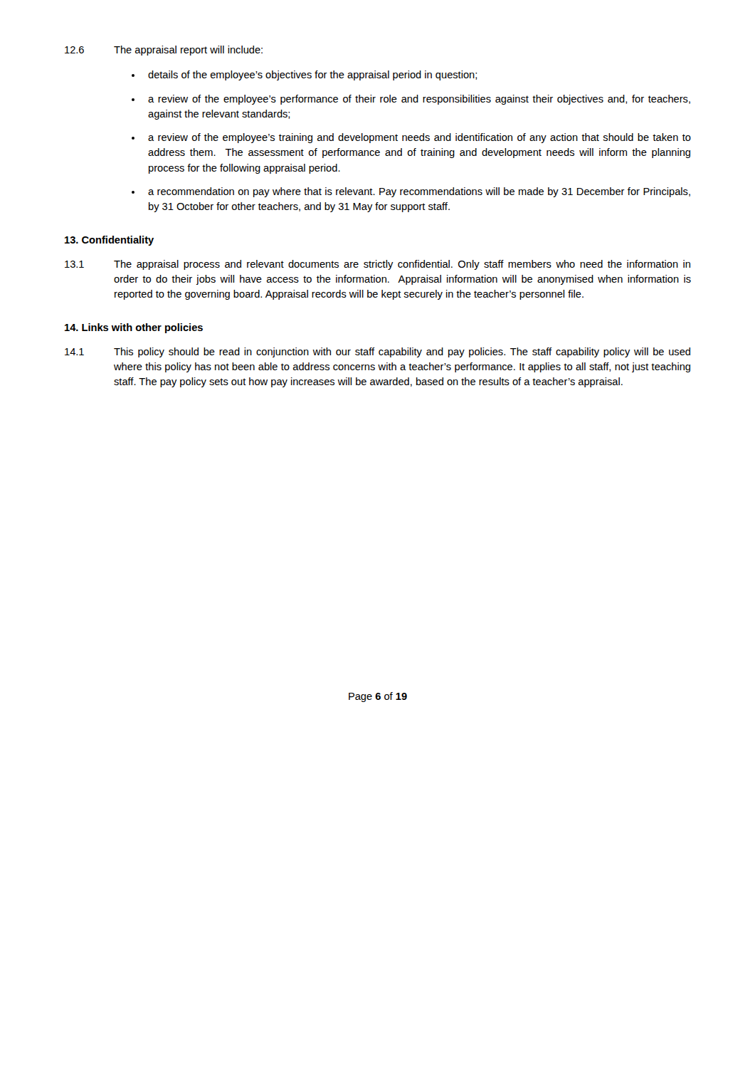12.6
The appraisal report will include:
details of the employee’s objectives for the appraisal period in question;
a review of the employee’s performance of their role and responsibilities against their objectives and, for teachers, against the relevant standards;
a review of the employee’s training and development needs and identification of any action that should be taken to address them. The assessment of performance and of training and development needs will inform the planning process for the following appraisal period.
a recommendation on pay where that is relevant. Pay recommendations will be made by 31 December for Principals, by 31 October for other teachers, and by 31 May for support staff.
13. Confidentiality
13.1
The appraisal process and relevant documents are strictly confidential. Only staff members who need the information in order to do their jobs will have access to the information. Appraisal information will be anonymised when information is reported to the governing board. Appraisal records will be kept securely in the teacher’s personnel file.
14. Links with other policies
14.1
This policy should be read in conjunction with our staff capability and pay policies. The staff capability policy will be used where this policy has not been able to address concerns with a teacher’s performance. It applies to all staff, not just teaching staff. The pay policy sets out how pay increases will be awarded, based on the results of a teacher’s appraisal.
Page 6 of 19